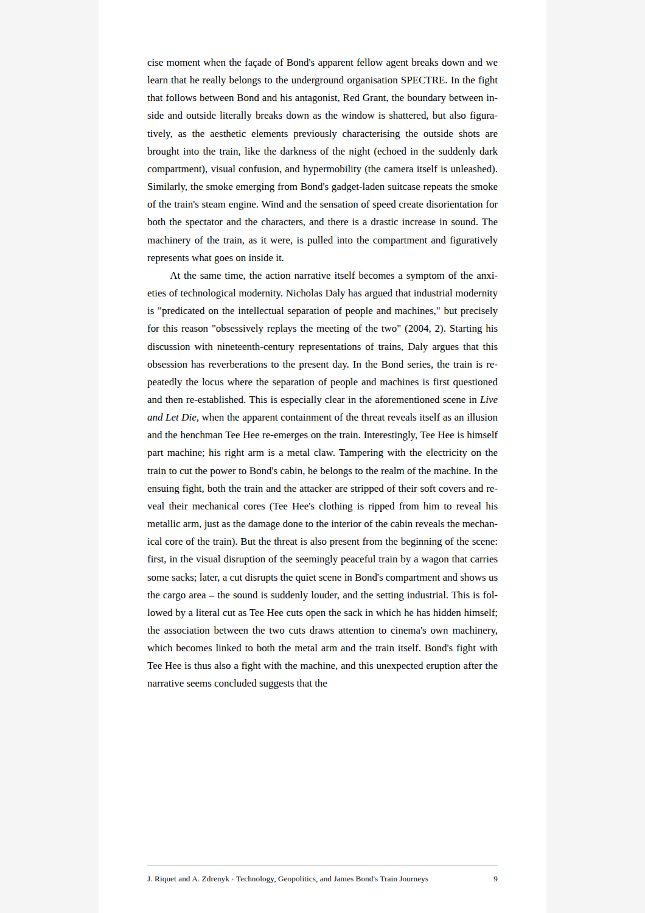cise moment when the façade of Bond's apparent fellow agent breaks down and we learn that he really belongs to the underground organisation SPECTRE. In the fight that follows between Bond and his antagonist, Red Grant, the boundary between inside and outside literally breaks down as the window is shattered, but also figuratively, as the aesthetic elements previously characterising the outside shots are brought into the train, like the darkness of the night (echoed in the suddenly dark compartment), visual confusion, and hypermobility (the camera itself is unleashed). Similarly, the smoke emerging from Bond's gadget-laden suitcase repeats the smoke of the train's steam engine. Wind and the sensation of speed create disorientation for both the spectator and the characters, and there is a drastic increase in sound. The machinery of the train, as it were, is pulled into the compartment and figuratively represents what goes on inside it.
At the same time, the action narrative itself becomes a symptom of the anxieties of technological modernity. Nicholas Daly has argued that industrial modernity is "predicated on the intellectual separation of people and machines," but precisely for this reason "obsessively replays the meeting of the two" (2004, 2). Starting his discussion with nineteenth-century representations of trains, Daly argues that this obsession has reverberations to the present day. In the Bond series, the train is repeatedly the locus where the separation of people and machines is first questioned and then re-established. This is especially clear in the aforementioned scene in Live and Let Die, when the apparent containment of the threat reveals itself as an illusion and the henchman Tee Hee re-emerges on the train. Interestingly, Tee Hee is himself part machine; his right arm is a metal claw. Tampering with the electricity on the train to cut the power to Bond's cabin, he belongs to the realm of the machine. In the ensuing fight, both the train and the attacker are stripped of their soft covers and reveal their mechanical cores (Tee Hee's clothing is ripped from him to reveal his metallic arm, just as the damage done to the interior of the cabin reveals the mechanical core of the train). But the threat is also present from the beginning of the scene: first, in the visual disruption of the seemingly peaceful train by a wagon that carries some sacks; later, a cut disrupts the quiet scene in Bond's compartment and shows us the cargo area – the sound is suddenly louder, and the setting industrial. This is followed by a literal cut as Tee Hee cuts open the sack in which he has hidden himself; the association between the two cuts draws attention to cinema's own machinery, which becomes linked to both the metal arm and the train itself. Bond's fight with Tee Hee is thus also a fight with the machine, and this unexpected eruption after the narrative seems concluded suggests that the
J. Riquet and A. Zdrenyk · Technology, Geopolitics, and James Bond's Train Journeys 9